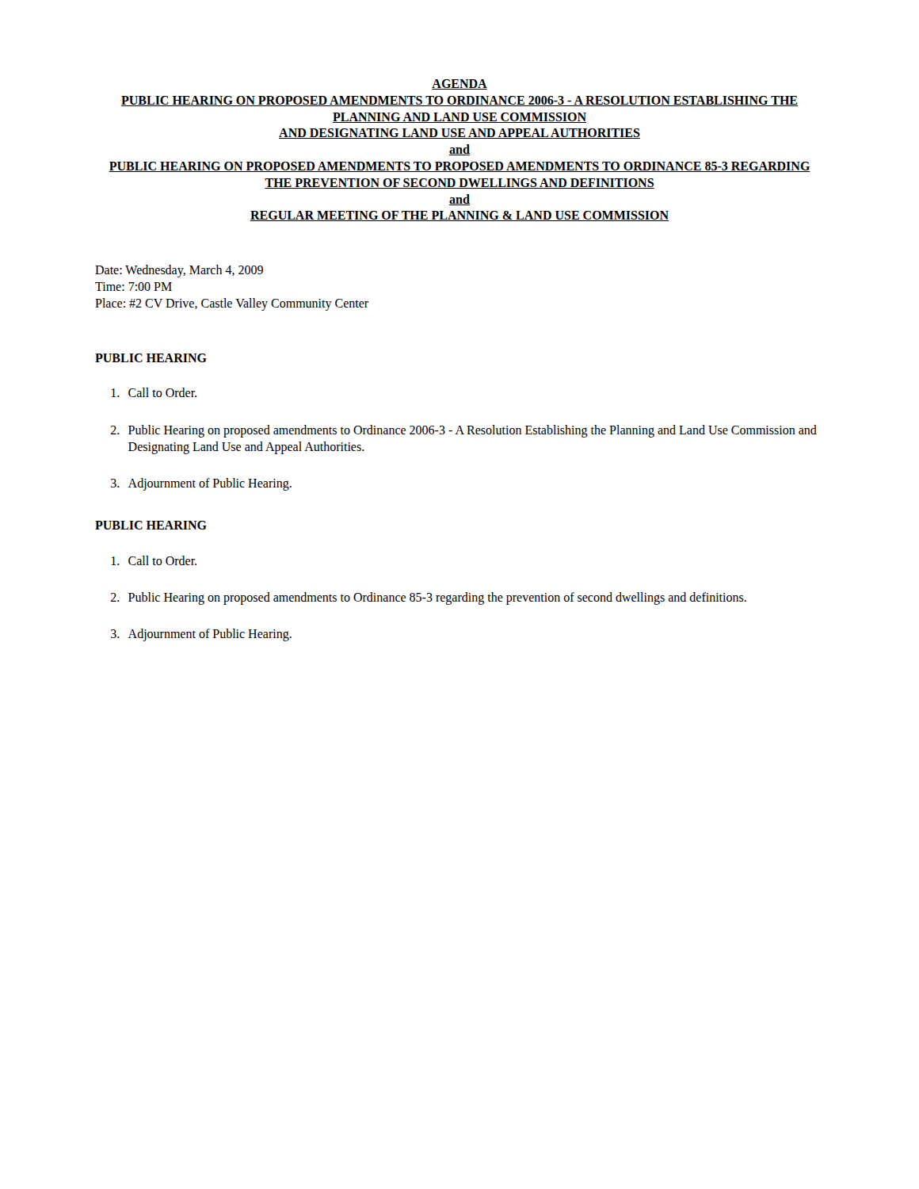AGENDA PUBLIC HEARING ON PROPOSED AMENDMENTS TO ORDINANCE 2006-3 - A RESOLUTION ESTABLISHING THE PLANNING AND LAND USE COMMISSION AND DESIGNATING LAND USE AND APPEAL AUTHORITIES and PUBLIC HEARING ON PROPOSED AMENDMENTS TO PROPOSED AMENDMENTS TO ORDINANCE 85-3 REGARDING THE PREVENTION OF SECOND DWELLINGS AND DEFINITIONS and REGULAR MEETING OF THE PLANNING & LAND USE COMMISSION
Date: Wednesday, March 4, 2009
Time: 7:00 PM
Place: #2 CV Drive, Castle Valley Community Center
PUBLIC HEARING
Call to Order.
Public Hearing on proposed amendments to Ordinance 2006-3 - A Resolution Establishing the Planning and Land Use Commission and Designating Land Use and Appeal Authorities.
Adjournment of Public Hearing.
PUBLIC HEARING
Call to Order.
Public Hearing on proposed amendments to Ordinance 85-3 regarding the prevention of second dwellings and definitions.
Adjournment of Public Hearing.